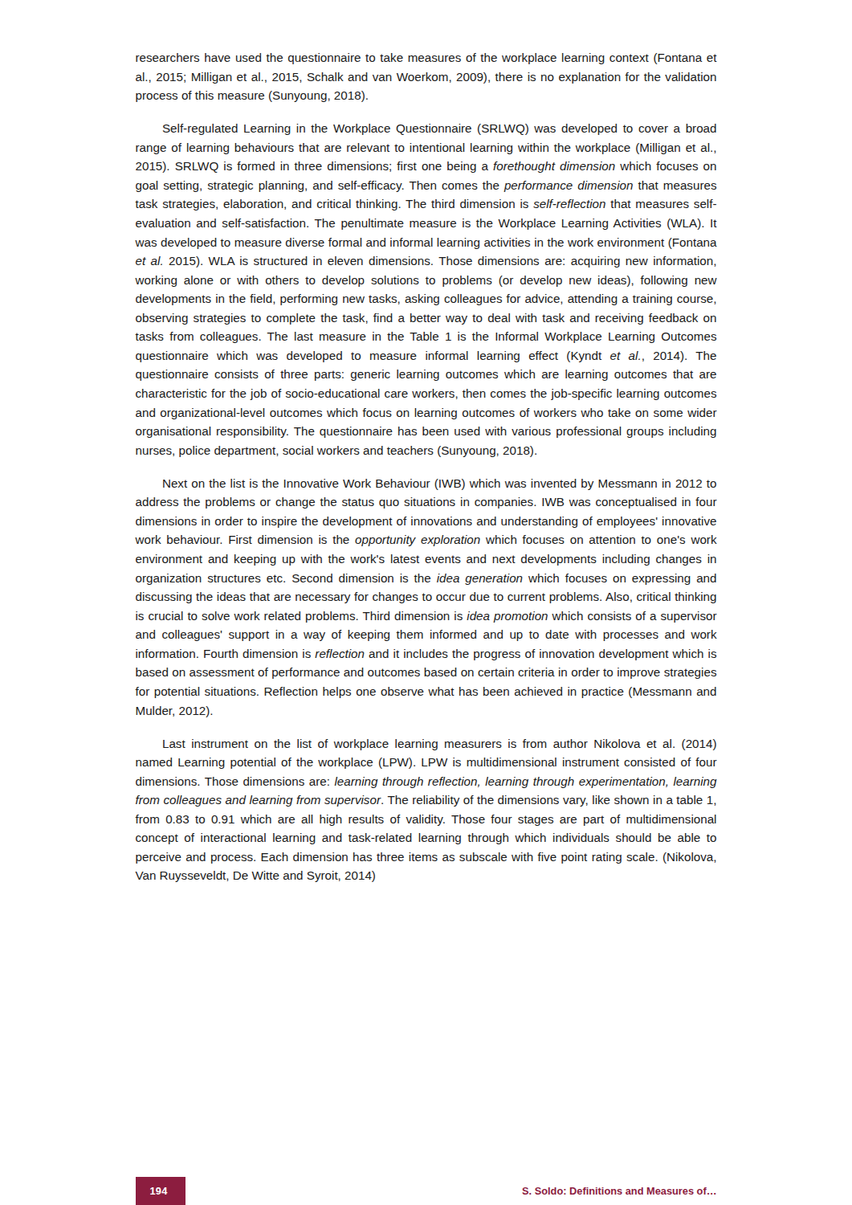researchers have used the questionnaire to take measures of the workplace learning context (Fontana et al., 2015; Milligan et al., 2015, Schalk and van Woerkom, 2009), there is no explanation for the validation process of this measure (Sunyoung, 2018).
Self-regulated Learning in the Workplace Questionnaire (SRLWQ) was developed to cover a broad range of learning behaviours that are relevant to intentional learning within the workplace (Milligan et al., 2015). SRLWQ is formed in three dimensions; first one being a forethought dimension which focuses on goal setting, strategic planning, and self-efficacy. Then comes the performance dimension that measures task strategies, elaboration, and critical thinking. The third dimension is self-reflection that measures self-evaluation and self-satisfaction. The penultimate measure is the Workplace Learning Activities (WLA). It was developed to measure diverse formal and informal learning activities in the work environment (Fontana et al. 2015). WLA is structured in eleven dimensions. Those dimensions are: acquiring new information, working alone or with others to develop solutions to problems (or develop new ideas), following new developments in the field, performing new tasks, asking colleagues for advice, attending a training course, observing strategies to complete the task, find a better way to deal with task and receiving feedback on tasks from colleagues. The last measure in the Table 1 is the Informal Workplace Learning Outcomes questionnaire which was developed to measure informal learning effect (Kyndt et al., 2014). The questionnaire consists of three parts: generic learning outcomes which are learning outcomes that are characteristic for the job of socio-educational care workers, then comes the job-specific learning outcomes and organizational-level outcomes which focus on learning outcomes of workers who take on some wider organisational responsibility. The questionnaire has been used with various professional groups including nurses, police department, social workers and teachers (Sunyoung, 2018).
Next on the list is the Innovative Work Behaviour (IWB) which was invented by Messmann in 2012 to address the problems or change the status quo situations in companies. IWB was conceptualised in four dimensions in order to inspire the development of innovations and understanding of employees' innovative work behaviour. First dimension is the opportunity exploration which focuses on attention to one's work environment and keeping up with the work's latest events and next developments including changes in organization structures etc. Second dimension is the idea generation which focuses on expressing and discussing the ideas that are necessary for changes to occur due to current problems. Also, critical thinking is crucial to solve work related problems. Third dimension is idea promotion which consists of a supervisor and colleagues' support in a way of keeping them informed and up to date with processes and work information. Fourth dimension is reflection and it includes the progress of innovation development which is based on assessment of performance and outcomes based on certain criteria in order to improve strategies for potential situations. Reflection helps one observe what has been achieved in practice (Messmann and Mulder, 2012).
Last instrument on the list of workplace learning measurers is from author Nikolova et al. (2014) named Learning potential of the workplace (LPW). LPW is multidimensional instrument consisted of four dimensions. Those dimensions are: learning through reflection, learning through experimentation, learning from colleagues and learning from supervisor. The reliability of the dimensions vary, like shown in a table 1, from 0.83 to 0.91 which are all high results of validity. Those four stages are part of multidimensional concept of interactional learning and task-related learning through which individuals should be able to perceive and process. Each dimension has three items as subscale with five point rating scale. (Nikolova, Van Ruysseveldt, De Witte and Syroit, 2014)
194
S. Soldo: Definitions and Measures of…